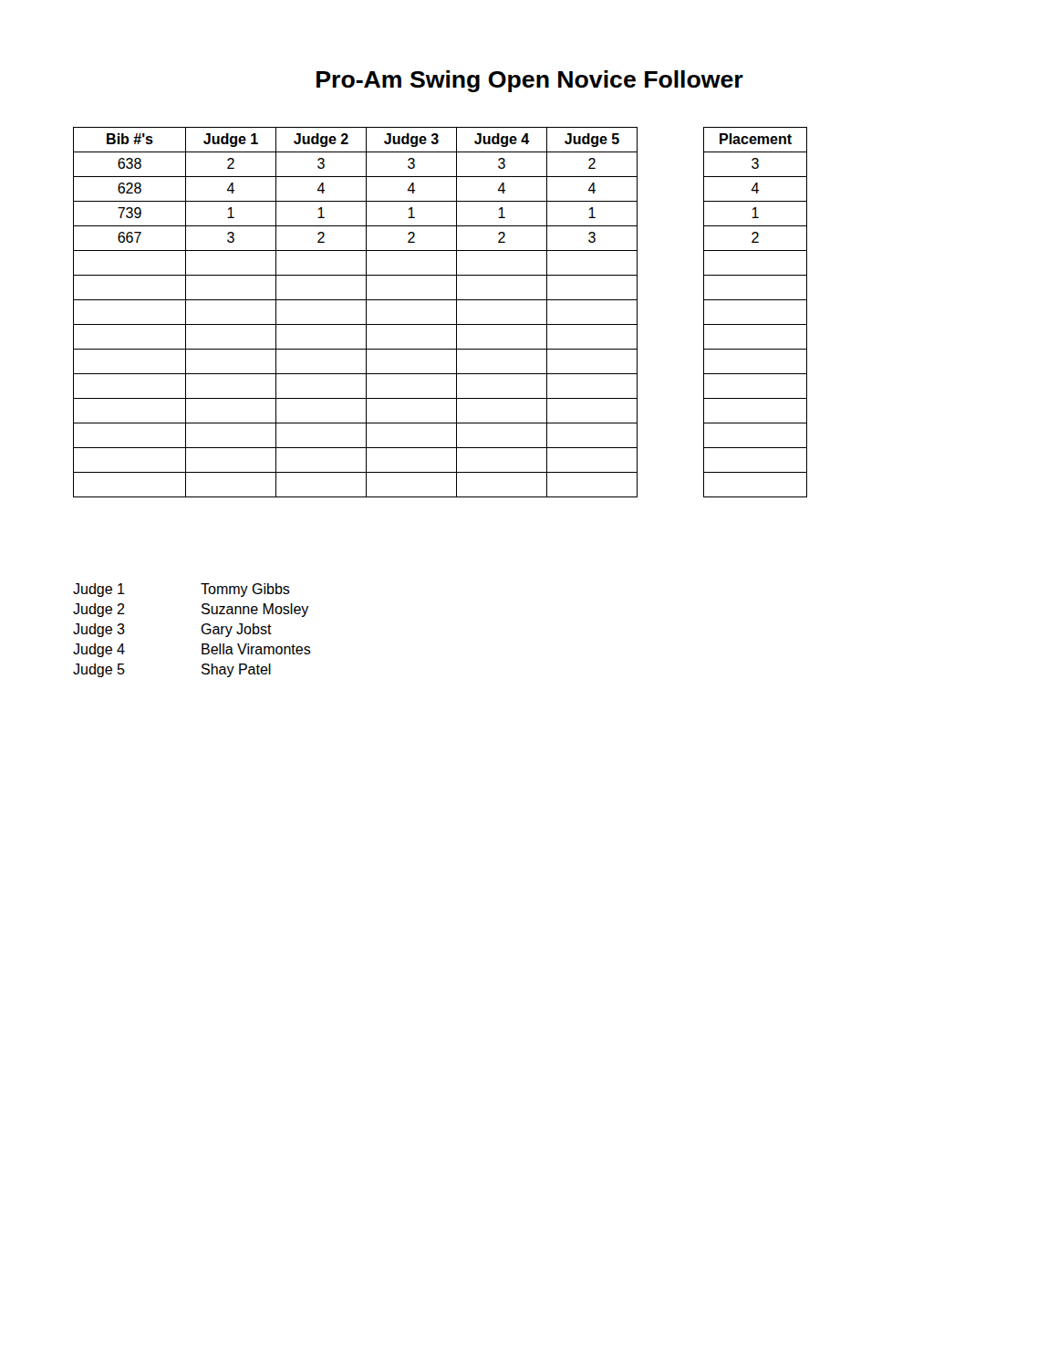Pro-Am Swing Open Novice Follower
| Bib #'s | Judge 1 | Judge 2 | Judge 3 | Judge 4 | Judge 5 |
| --- | --- | --- | --- | --- | --- |
| 638 | 2 | 3 | 3 | 3 | 2 |
| 628 | 4 | 4 | 4 | 4 | 4 |
| 739 | 1 | 1 | 1 | 1 | 1 |
| 667 | 3 | 2 | 2 | 2 | 3 |
| Placement |
| --- |
| 3 |
| 4 |
| 1 |
| 2 |
| Judge 1 | Tommy Gibbs |
| Judge 2 | Suzanne Mosley |
| Judge 3 | Gary Jobst |
| Judge 4 | Bella Viramontes |
| Judge 5 | Shay Patel |